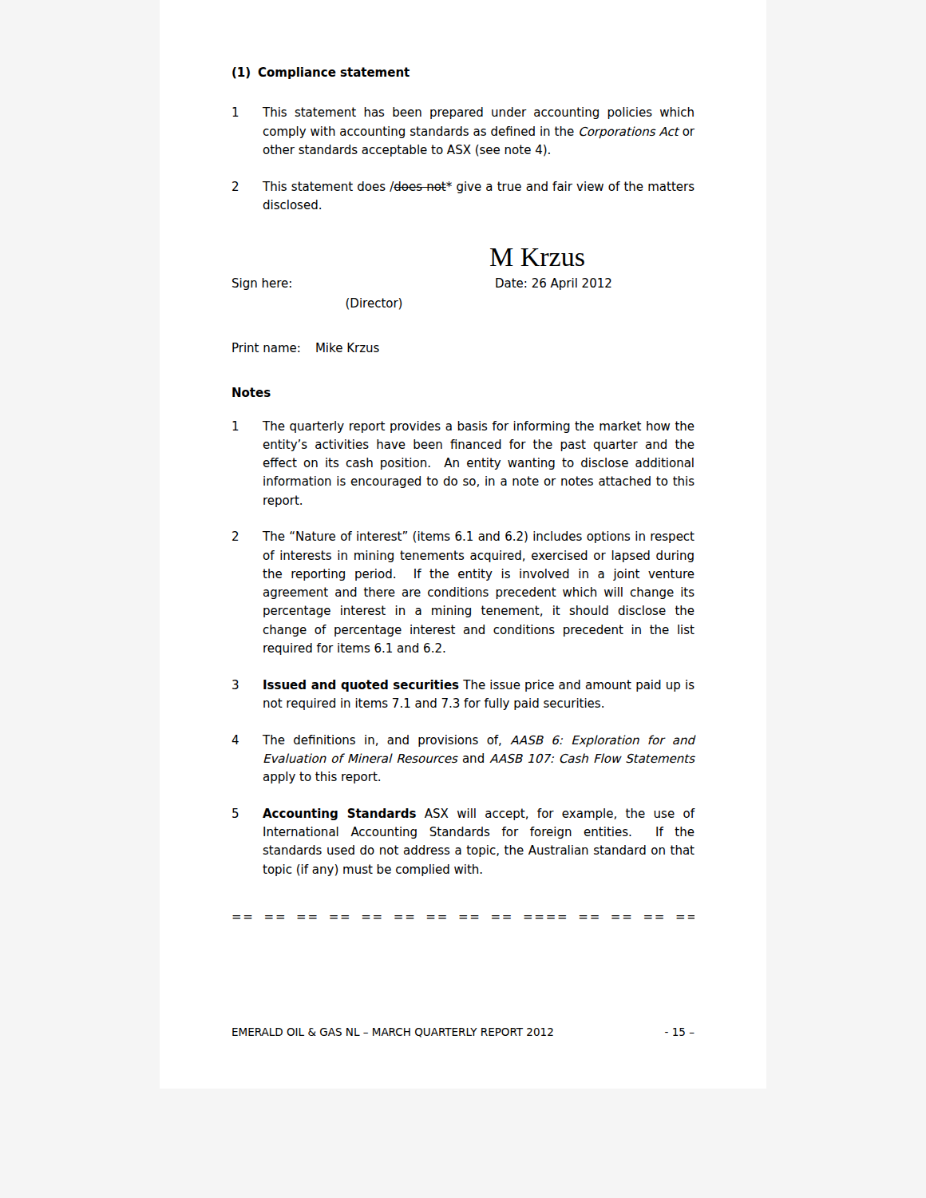(1) Compliance statement
1 This statement has been prepared under accounting policies which comply with accounting standards as defined in the Corporations Act or other standards acceptable to ASX (see note 4).
2 This statement does /does not* give a true and fair view of the matters disclosed.
M Krzus
Sign here: Date: 26 April 2012
(Director)
Print name:Mike Krzus
Notes
1 The quarterly report provides a basis for informing the market how the entity’s activities have been financed for the past quarter and the effect on its cash position. An entity wanting to disclose additional information is encouraged to do so, in a note or notes attached to this report.
2 The “Nature of interest” (items 6.1 and 6.2) includes options in respect of interests in mining tenements acquired, exercised or lapsed during the reporting period. If the entity is involved in a joint venture agreement and there are conditions precedent which will change its percentage interest in a mining tenement, it should disclose the change of percentage interest and conditions precedent in the list required for items 6.1 and 6.2.
3 Issued and quoted securities The issue price and amount paid up is not required in items 7.1 and 7.3 for fully paid securities.
4 The definitions in, and provisions of, AASB 6: Exploration for and Evaluation of Mineral Resources and AASB 107: Cash Flow Statements apply to this report.
5 Accounting Standards ASX will accept, for example, the use of International Accounting Standards for foreign entities. If the standards used do not address a topic, the Australian standard on that topic (if any) must be complied with.
== == == == == == == == == ==== == == == ==== == == == ==== == == ==
EMERALD OIL & GAS NL – MARCH QUARTERLY REPORT 2012 - 15 –